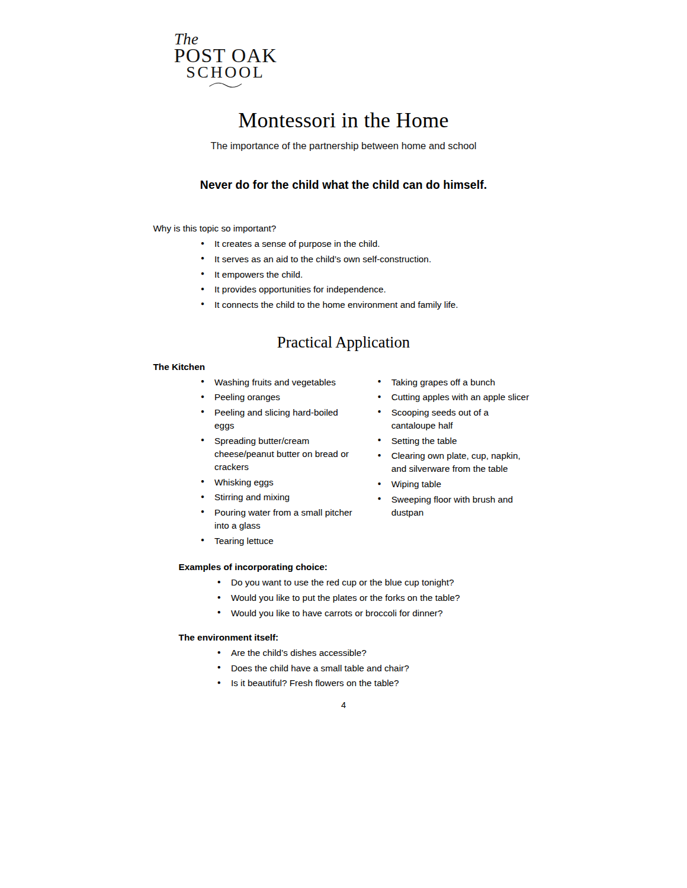The POST OAK SCHOOL
Montessori in the Home
The importance of the partnership between home and school
Never do for the child what the child can do himself.
Why is this topic so important?
It creates a sense of purpose in the child.
It serves as an aid to the child’s own self-construction.
It empowers the child.
It provides opportunities for independence.
It connects the child to the home environment and family life.
Practical Application
The Kitchen
Washing fruits and vegetables
Peeling oranges
Peeling and slicing hard-boiled eggs
Spreading butter/cream cheese/peanut butter on bread or crackers
Whisking eggs
Stirring and mixing
Pouring water from a small pitcher into a glass
Tearing lettuce
Taking grapes off a bunch
Cutting apples with an apple slicer
Scooping seeds out of a cantaloupe half
Setting the table
Clearing own plate, cup, napkin, and silverware from the table
Wiping table
Sweeping floor with brush and dustpan
Examples of incorporating choice:
Do you want to use the red cup or the blue cup tonight?
Would you like to put the plates or the forks on the table?
Would you like to have carrots or broccoli for dinner?
The environment itself:
Are the child’s dishes accessible?
Does the child have a small table and chair?
Is it beautiful? Fresh flowers on the table?
4